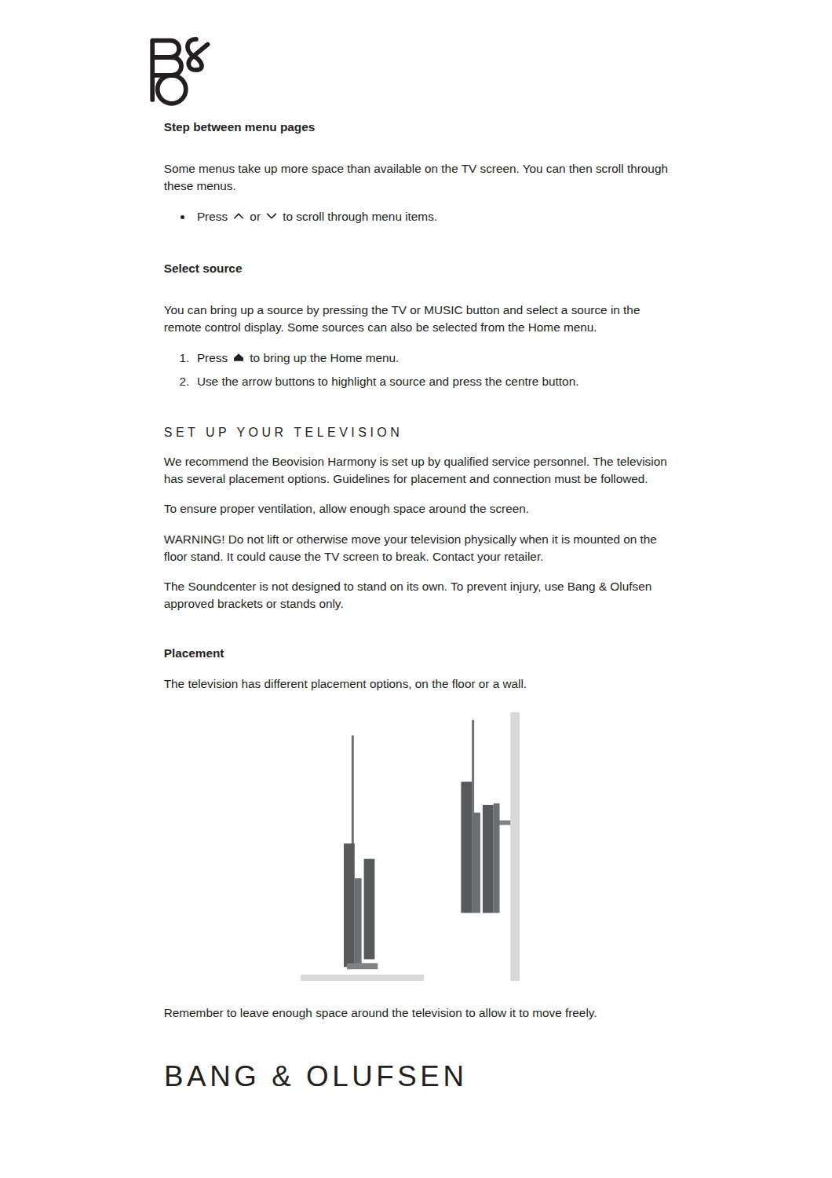Step between menu pages
Some menus take up more space than available on the TV screen. You can then scroll through these menus.
Press or to scroll through menu items.
Select source
You can bring up a source by pressing the TV or MUSIC button and select a source in the remote control display. Some sources can also be selected from the Home menu.
Press to bring up the Home menu.
Use the arrow buttons to highlight a source and press the centre button.
Set up your television
We recommend the Beovision Harmony is set up by qualified service personnel. The television has several placement options. Guidelines for placement and connection must be followed.
To ensure proper ventilation, allow enough space around the screen.
WARNING! Do not lift or otherwise move your television physically when it is mounted on the floor stand. It could cause the TV screen to break. Contact your retailer.
The Soundcenter is not designed to stand on its own. To prevent injury, use Bang & Olufsen approved brackets or stands only.
Placement
The television has different placement options, on the floor or a wall.
Remember to leave enough space around the television to allow it to move freely.
BANG & OLUFSEN